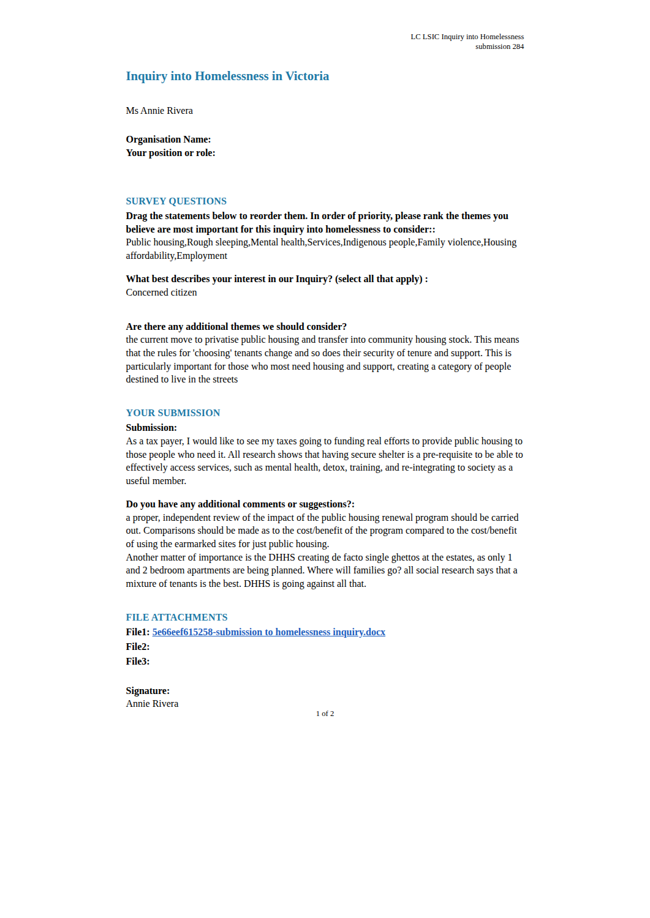LC LSIC Inquiry into Homelessness
submission 284
Inquiry into Homelessness in Victoria
Ms Annie Rivera
Organisation Name:
Your position or role:
SURVEY QUESTIONS
Drag the statements below to reorder them. In order of priority, please rank the themes you believe are most important for this inquiry into homelessness to consider::
Public housing,Rough sleeping,Mental health,Services,Indigenous people,Family violence,Housing affordability,Employment
What best describes your interest in our Inquiry? (select all that apply) :
Concerned citizen
Are there any additional themes we should consider?
the current move to privatise public housing and transfer into community housing stock. This means that the rules for 'choosing' tenants change and so does their security of tenure and support. This is particularly important for those who most need housing and support, creating a category of people destined to live in the streets
YOUR SUBMISSION
Submission:
As a tax payer, I would like to see my taxes going to funding real efforts to provide public housing to those people who need it. All research shows that having secure shelter is a pre-requisite to be able to effectively access services, such as mental health, detox, training, and re-integrating to society as a useful member.
Do you have any additional comments or suggestions?:
a proper, independent review of the impact of the public housing renewal program should be carried out. Comparisons should be made as to the cost/benefit of the program compared to the cost/benefit of using the earmarked sites for just public housing.
Another matter of importance is the DHHS creating de facto single ghettos at the estates, as only 1 and 2 bedroom apartments are being planned. Where will families go? all social research says that a mixture of tenants is the best. DHHS is going against all that.
FILE ATTACHMENTS
File1: 5e66eef615258-submission to homelessness inquiry.docx
File2:
File3:
Signature:
Annie Rivera
1 of 2